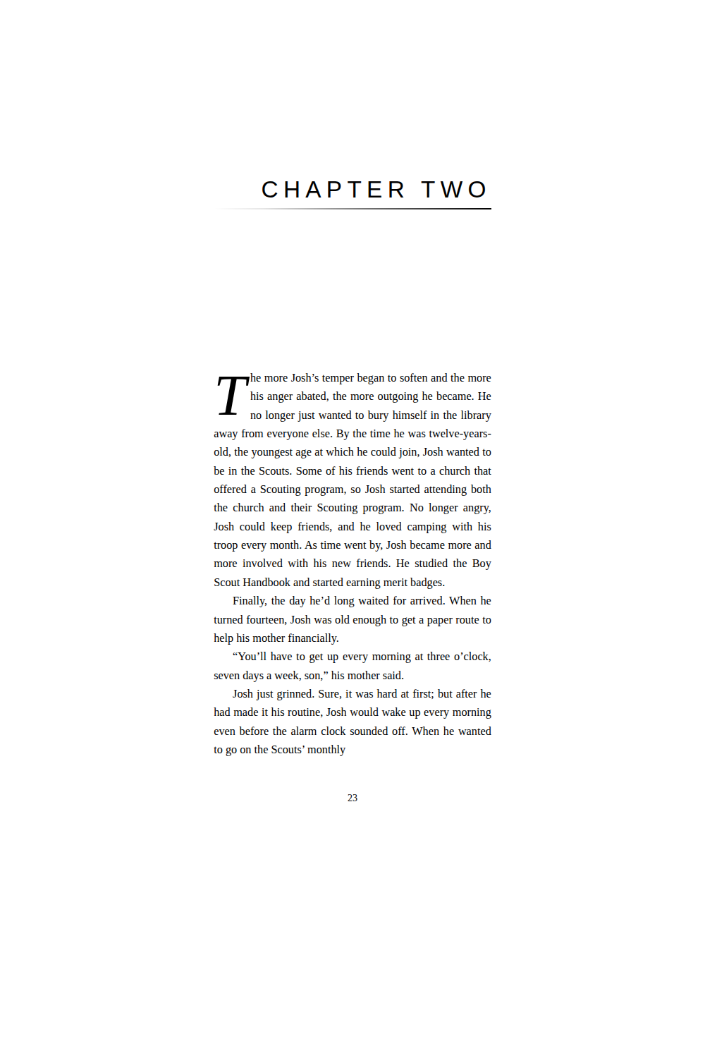Chapter Two
The more Josh’s temper began to soften and the more his anger abated, the more outgoing he became. He no longer just wanted to bury himself in the library away from everyone else. By the time he was twelve-years-old, the youngest age at which he could join, Josh wanted to be in the Scouts. Some of his friends went to a church that offered a Scouting program, so Josh started attending both the church and their Scouting program. No longer angry, Josh could keep friends, and he loved camping with his troop every month. As time went by, Josh became more and more involved with his new friends. He studied the Boy Scout Handbook and started earning merit badges.
Finally, the day he’d long waited for arrived. When he turned fourteen, Josh was old enough to get a paper route to help his mother financially.
“You’ll have to get up every morning at three o’clock, seven days a week, son,” his mother said.
Josh just grinned. Sure, it was hard at first; but after he had made it his routine, Josh would wake up every morning even before the alarm clock sounded off. When he wanted to go on the Scouts’ monthly
23